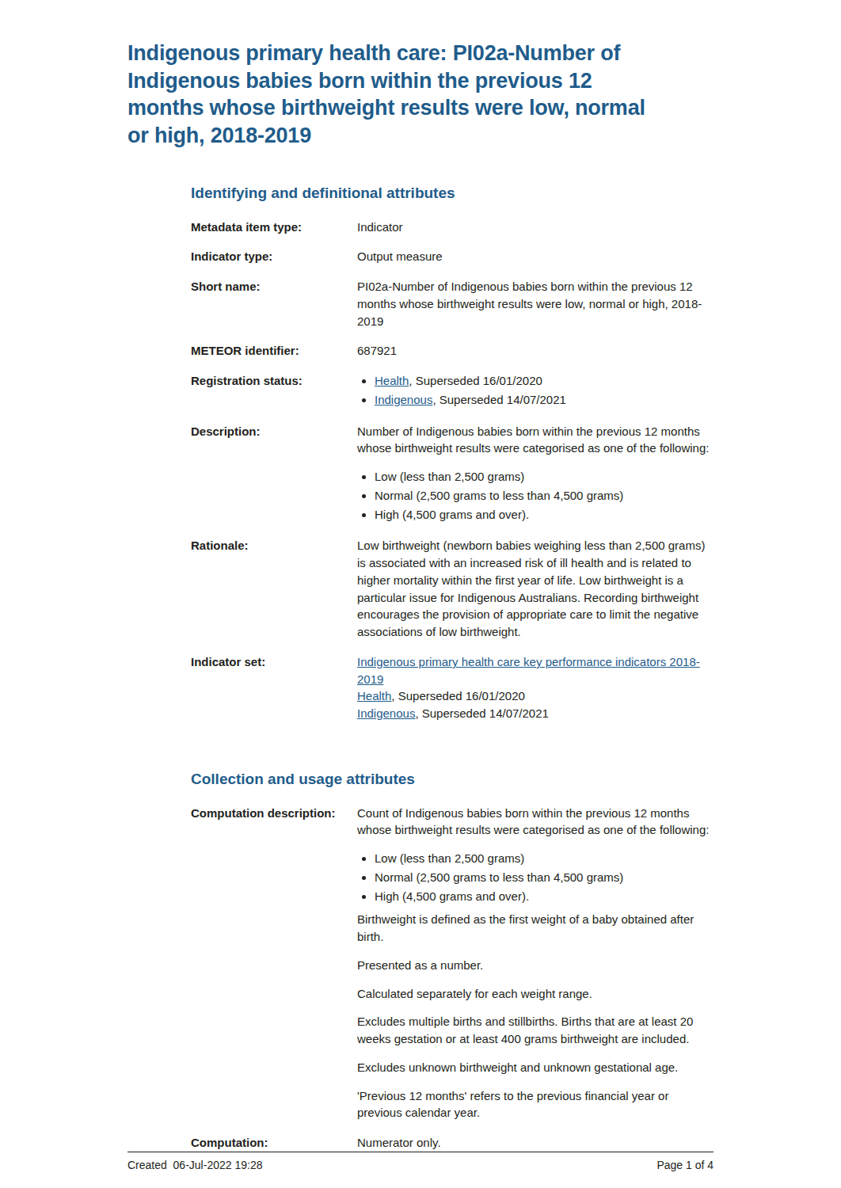Indigenous primary health care: PI02a-Number of
Indigenous babies born within the previous 12
months whose birthweight results were low, normal
or high, 2018-2019
Identifying and definitional attributes
| Metadata item type: | Indicator |
| Indicator type: | Output measure |
| Short name: | PI02a-Number of Indigenous babies born within the previous 12 months whose birthweight results were low, normal or high, 2018-2019 |
| METEOR identifier: | 687921 |
| Registration status: | Health , Superseded 16/01/2020 Indigenous , Superseded 14/07/2021 |
| Description: | Number of Indigenous babies born within the previous 12 months whose birthweight results were categorised as one of the following: Low (less than 2,500 grams) Normal (2,500 grams to less than 4,500 grams) High (4,500 grams and over). |
| Rationale: | Low birthweight (newborn babies weighing less than 2,500 grams) is associated with an increased risk of ill health and is related to higher mortality within the first year of life. Low birthweight is a particular issue for Indigenous Australians. Recording birthweight encourages the provision of appropriate care to limit the negative associations of low birthweight. |
| Indicator set: | Indigenous primary health care key performance indicators 2018-2019 Health , Superseded 16/01/2020 Indigenous , Superseded 14/07/2021 |
Collection and usage attributes
| Computation description: | Count of Indigenous babies born within the previous 12 months whose birthweight results were categorised as one of the following: Low (less than 2,500 grams) Normal (2,500 grams to less than 4,500 grams) High (4,500 grams and over). Birthweight is defined as the first weight of a baby obtained after birth. Presented as a number. Calculated separately for each weight range. Excludes multiple births and stillbirths. Births that are at least 20 weeks gestation or at least 400 grams birthweight are included. Excludes unknown birthweight and unknown gestational age. 'Previous 12 months' refers to the previous financial year or previous calendar year. |
| Computation: | Numerator only. |
Created 06-Jul-2022 19:28 Page 1 of 4